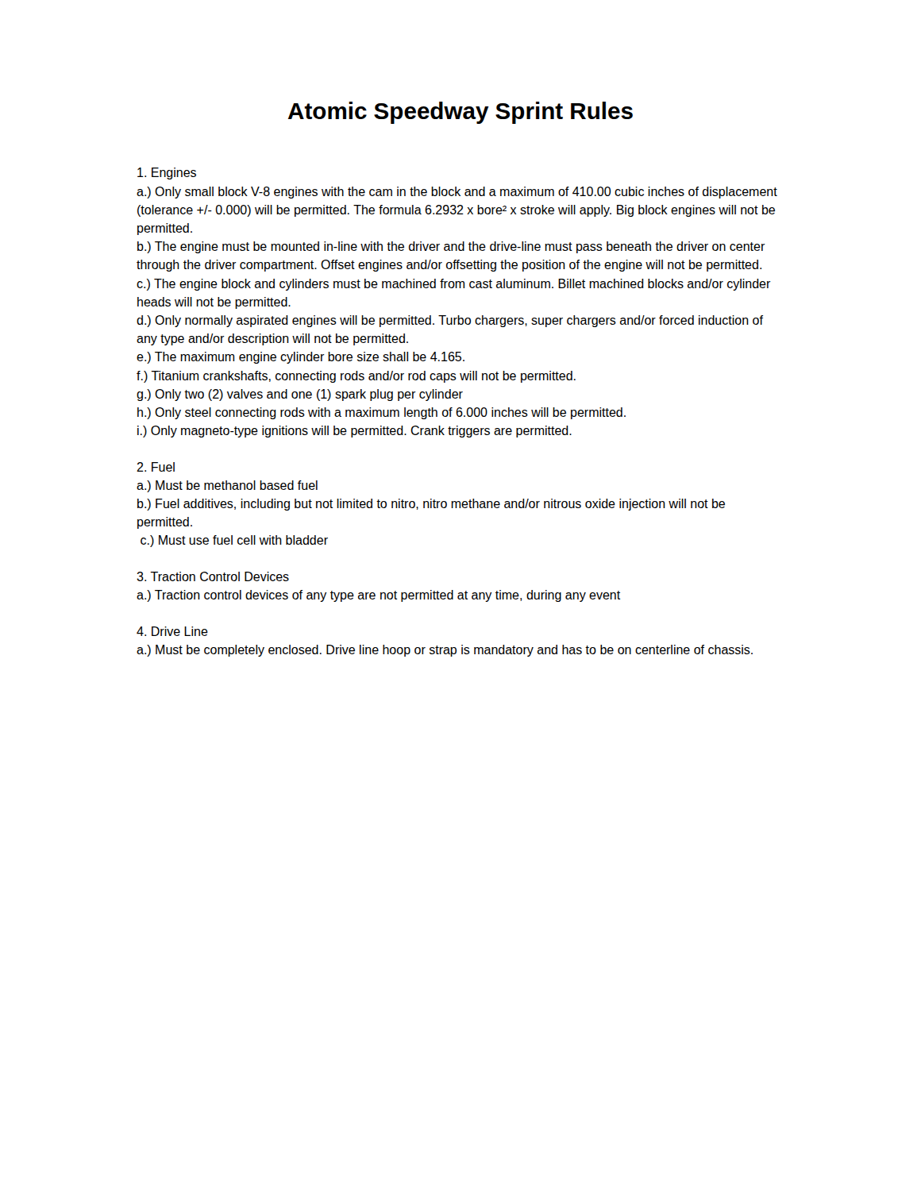Atomic Speedway Sprint Rules
1. Engines
a.) Only small block V-8 engines with the cam in the block and a maximum of 410.00 cubic inches of displacement (tolerance +/- 0.000) will be permitted. The formula 6.2932 x bore² x stroke will apply. Big block engines will not be permitted.
b.) The engine must be mounted in-line with the driver and the drive-line must pass beneath the driver on center through the driver compartment. Offset engines and/or offsetting the position of the engine will not be permitted.
c.) The engine block and cylinders must be machined from cast aluminum. Billet machined blocks and/or cylinder heads will not be permitted.
d.) Only normally aspirated engines will be permitted. Turbo chargers, super chargers and/or forced induction of any type and/or description will not be permitted.
e.) The maximum engine cylinder bore size shall be 4.165.
f.) Titanium crankshafts, connecting rods and/or rod caps will not be permitted.
g.) Only two (2) valves and one (1) spark plug per cylinder
h.) Only steel connecting rods with a maximum length of 6.000 inches will be permitted.
i.) Only magneto-type ignitions will be permitted. Crank triggers are permitted.
2. Fuel
a.) Must be methanol based fuel
b.) Fuel additives, including but not limited to nitro, nitro methane and/or nitrous oxide injection will not be permitted.
c.) Must use fuel cell with bladder
3. Traction Control Devices
a.) Traction control devices of any type are not permitted at any time, during any event
4. Drive Line
a.) Must be completely enclosed. Drive line hoop or strap is mandatory and has to be on centerline of chassis.